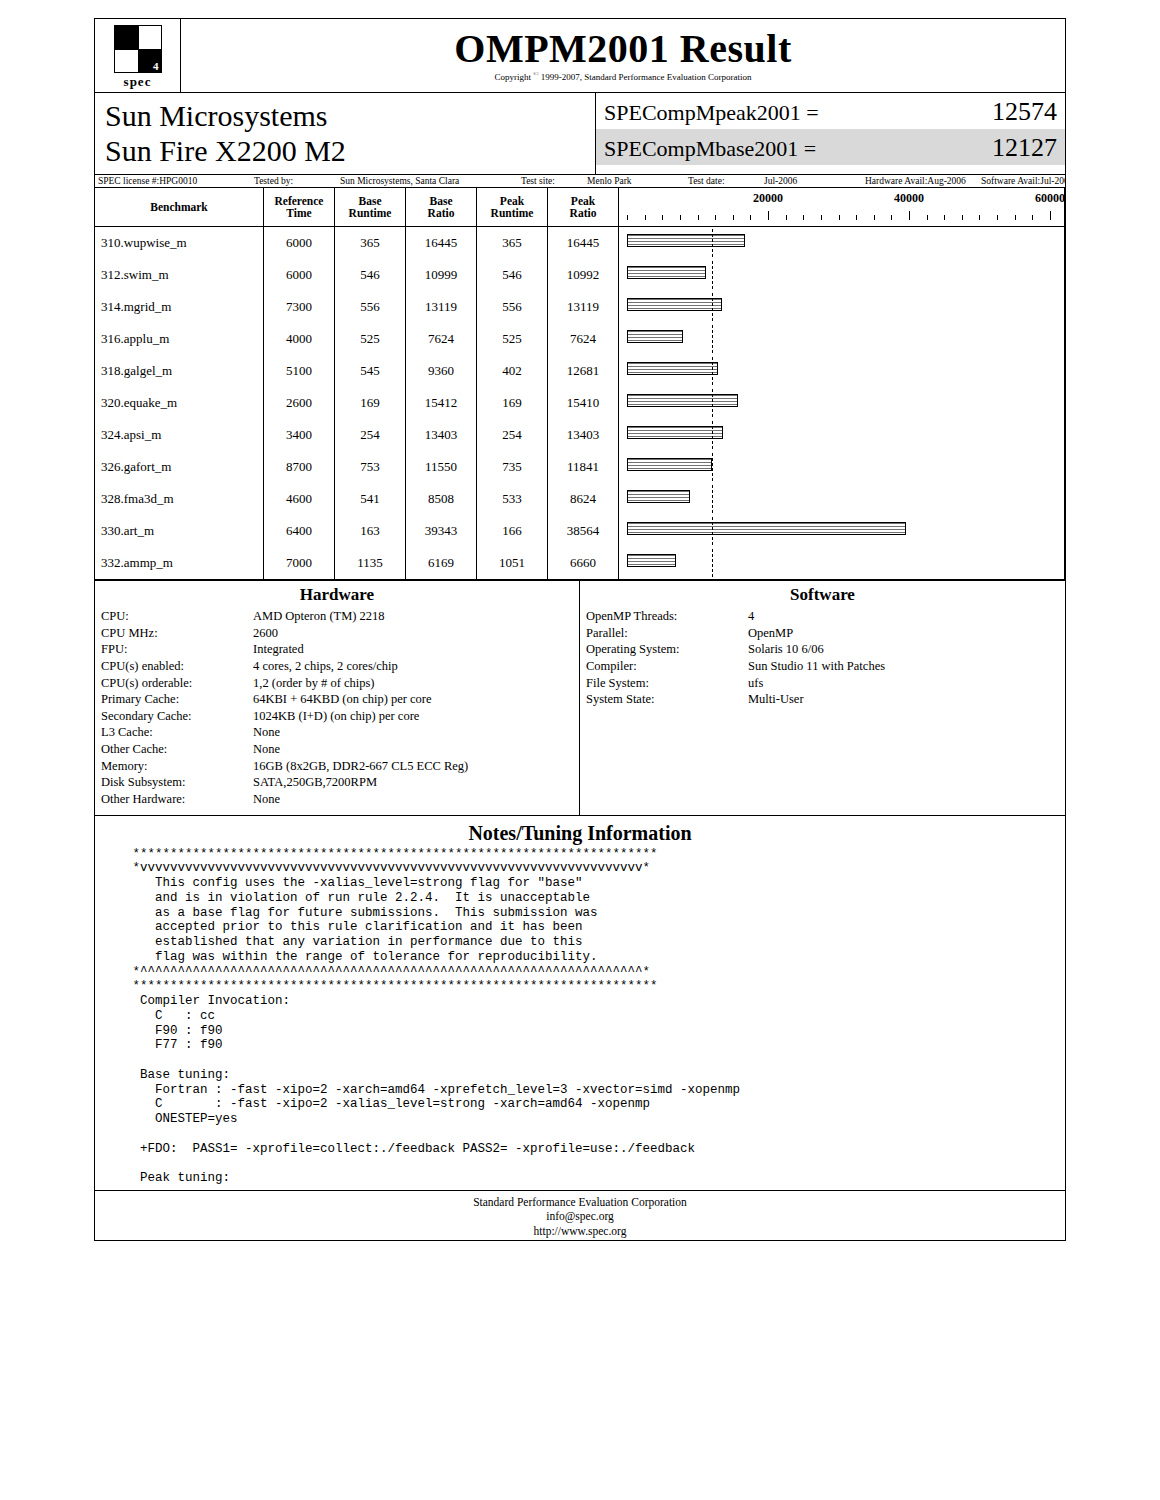4
spec
OMPM2001 Result
Copyright © 1999-2007, Standard Performance Evaluation Corporation
Sun Microsystems
Sun Fire X2200 M2
SPECompMpeak2001 = 12574
SPECompMbase2001 = 12127
SPEC license #:HPG0010
Tested by:
Sun Microsystems, Santa Clara
Test site:
Menlo Park
Test date:
Jul-2006
Hardware Avail:Aug-2006
Software Avail:Jul-2006
| Benchmark | Reference Time | Base Runtime | Base Ratio | Peak Runtime | Peak Ratio | 20000 40000 60000 |
| --- | --- | --- | --- | --- | --- | --- |
| 310.wupwise_m | 6000 | 365 | 16445 | 365 | 16445 | |
| 312.swim_m | 6000 | 546 | 10999 | 546 | 10992 | |
| 314.mgrid_m | 7300 | 556 | 13119 | 556 | 13119 | |
| 316.applu_m | 4000 | 525 | 7624 | 525 | 7624 | |
| 318.galgel_m | 5100 | 545 | 9360 | 402 | 12681 | |
| 320.equake_m | 2600 | 169 | 15412 | 169 | 15410 | |
| 324.apsi_m | 3400 | 254 | 13403 | 254 | 13403 | |
| 326.gafort_m | 8700 | 753 | 11550 | 735 | 11841 | |
| 328.fma3d_m | 4600 | 541 | 8508 | 533 | 8624 | |
| 330.art_m | 6400 | 163 | 39343 | 166 | 38564 | |
| 332.ammp_m | 7000 | 1135 | 6169 | 1051 | 6660 | |
Hardware
| CPU: | AMD Opteron (TM) 2218 |
| CPU MHz: | 2600 |
| FPU: | Integrated |
| CPU(s) enabled: | 4 cores, 2 chips, 2 cores/chip |
| CPU(s) orderable: | 1,2 (order by # of chips) |
| Primary Cache: | 64KBI + 64KBD (on chip) per core |
| Secondary Cache: | 1024KB (I+D) (on chip) per core |
| L3 Cache: | None |
| Other Cache: | None |
| Memory: | 16GB (8x2GB, DDR2-667 CL5 ECC Reg) |
| Disk Subsystem: | SATA,250GB,7200RPM |
| Other Hardware: | None |
Software
| OpenMP Threads: | 4 |
| Parallel: | OpenMP |
| Operating System: | Solaris 10 6/06 |
| Compiler: | Sun Studio 11 with Patches |
| File System: | ufs |
| System State: | Multi-User |
Notes/Tuning Information
 **********************************************************************
 *vvvvvvvvvvvvvvvvvvvvvvvvvvvvvvvvvvvvvvvvvvvvvvvvvvvvvvvvvvvvvvvvvvv*
    This config uses the -xalias_level=strong flag for "base"
    and is in violation of run rule 2.2.4.  It is unacceptable
    as a base flag for future submissions.  This submission was
    accepted prior to this rule clarification and it has been
    established that any variation in performance due to this
    flag was within the range of tolerance for reproducibility.
 *^^^^^^^^^^^^^^^^^^^^^^^^^^^^^^^^^^^^^^^^^^^^^^^^^^^^^^^^^^^^^^^^^^^*
 **********************************************************************
  Compiler Invocation:
    C   : cc
    F90 : f90
    F77 : f90

  Base tuning:
    Fortran : -fast -xipo=2 -xarch=amd64 -xprefetch_level=3 -xvector=simd -xopenmp
    C       : -fast -xipo=2 -xalias_level=strong -xarch=amd64 -xopenmp
    ONESTEP=yes

  +FDO:  PASS1= -xprofile=collect:./feedback PASS2= -xprofile=use:./feedback

  Peak tuning:
Standard Performance Evaluation Corporation
info@spec.org
http://www.spec.org